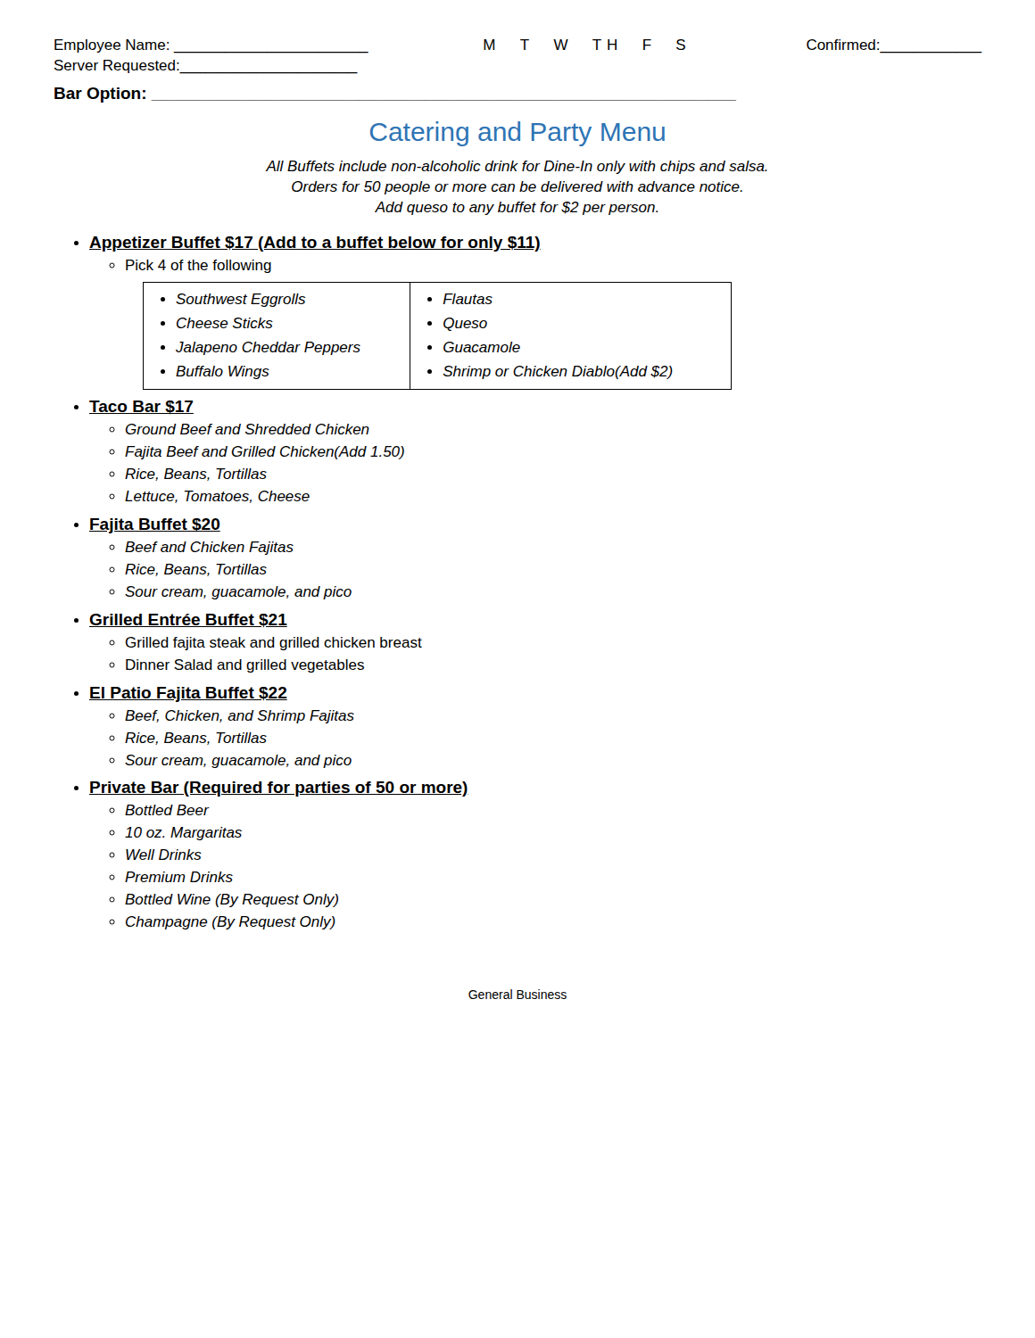Employee Name: _______________________
M T W TH F S
Confirmed:____________
Server Requested:_____________________
Bar Option: ______________________________________________________________
Catering and Party Menu
All Buffets include non-alcoholic drink for Dine-In only with chips and salsa.
Orders for 50 people or more can be delivered with advance notice.
Add queso to any buffet for $2 per person.
Appetizer Buffet $17 (Add to a buffet below for only $11)
Pick 4 of the following
| Southwest Eggrolls Cheese Sticks Jalapeno Cheddar Peppers Buffalo Wings | Flautas Queso Guacamole Shrimp or Chicken Diablo(Add $2) |
Taco Bar $17
Ground Beef and Shredded Chicken
Fajita Beef and Grilled Chicken(Add 1.50)
Rice, Beans, Tortillas
Lettuce, Tomatoes, Cheese
Fajita Buffet $20
Beef and Chicken Fajitas
Rice, Beans, Tortillas
Sour cream, guacamole, and pico
Grilled Entrée Buffet $21
Grilled fajita steak and grilled chicken breast
Dinner Salad and grilled vegetables
El Patio Fajita Buffet $22
Beef, Chicken, and Shrimp Fajitas
Rice, Beans, Tortillas
Sour cream, guacamole, and pico
Private Bar (Required for parties of 50 or more)
Bottled Beer
10 oz. Margaritas
Well Drinks
Premium Drinks
Bottled Wine (By Request Only)
Champagne (By Request Only)
General Business